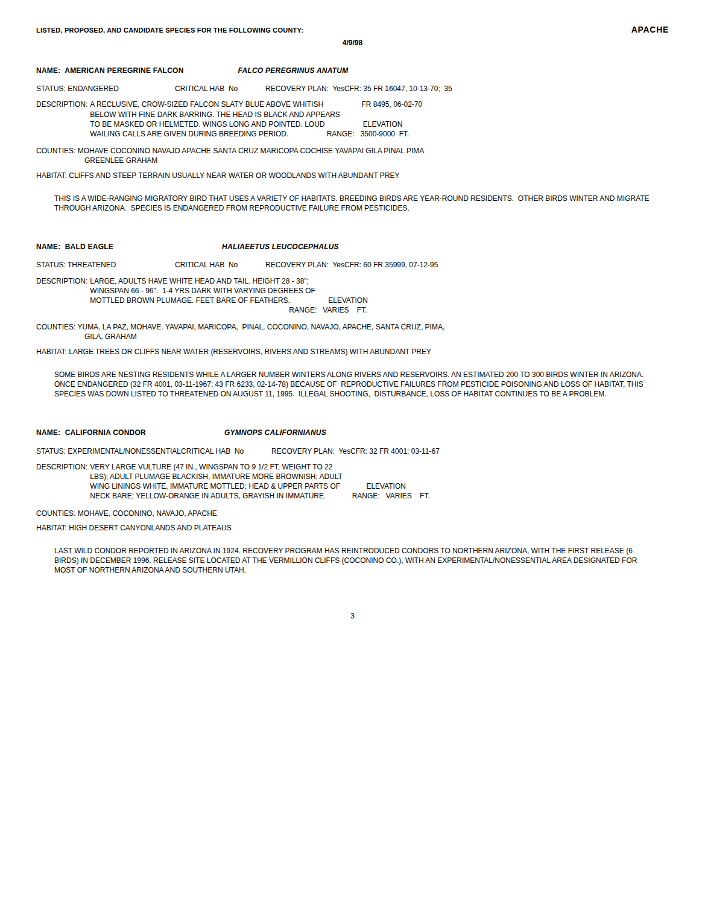LISTED, PROPOSED, AND CANDIDATE SPECIES FOR THE FOLLOWING COUNTY: APACHE
4/9/98
NAME: AMERICAN PEREGRINE FALCON FALCO PEREGRINUS ANATUM
STATUS: ENDANGERED CRITICAL HAB No RECOVERY PLAN: Yes CFR: 35 FR 16047, 10-13-70; 35
DESCRIPTION:
A RECLUSIVE, CROW-SIZED FALCON SLATY BLUE ABOVE WHITISH FR 8495, 06-02-70
BELOW WITH FINE DARK BARRING. THE HEAD IS BLACK AND APPEARS
TO BE MASKED OR HELMETED. WINGS LONG AND POINTED. LOUD ELEVATION
WAILING CALLS ARE GIVEN DURING BREEDING PERIOD. RANGE: 3500-9000 FT.
COUNTIES: MOHAVE COCONINO NAVAJO APACHE SANTA CRUZ MARICOPA COCHISE YAVAPAI GILA PINAL PIMA
GREENLEE GRAHAM
HABITAT: CLIFFS AND STEEP TERRAIN USUALLY NEAR WATER OR WOODLANDS WITH ABUNDANT PREY
THIS IS A WIDE-RANGING MIGRATORY BIRD THAT USES A VARIETY OF HABITATS. BREEDING BIRDS ARE YEAR-ROUND RESIDENTS. OTHER BIRDS WINTER AND MIGRATE THROUGH ARIZONA. SPECIES IS ENDANGERED FROM REPRODUCTIVE FAILURE FROM PESTICIDES.
NAME: BALD EAGLE HALIAEETUS LEUCOCEPHALUS
STATUS: THREATENED CRITICAL HAB No RECOVERY PLAN: Yes CFR: 60 FR 35999, 07-12-95
DESCRIPTION:
LARGE, ADULTS HAVE WHITE HEAD AND TAIL. HEIGHT 28 - 38";
WINGSPAN 66 - 96". 1-4 YRS DARK WITH VARYING DEGREES OF
MOTTLED BROWN PLUMAGE. FEET BARE OF FEATHERS. ELEVATION
RANGE: VARIES FT.
COUNTIES: YUMA, LA PAZ, MOHAVE. YAVAPAI, MARICOPA, PINAL, COCONINO, NAVAJO, APACHE, SANTA CRUZ, PIMA,
GILA, GRAHAM
HABITAT: LARGE TREES OR CLIFFS NEAR WATER (RESERVOIRS, RIVERS AND STREAMS) WITH ABUNDANT PREY
SOME BIRDS ARE NESTING RESIDENTS WHILE A LARGER NUMBER WINTERS ALONG RIVERS AND RESERVOIRS. AN ESTIMATED 200 TO 300 BIRDS WINTER IN ARIZONA. ONCE ENDANGERED (32 FR 4001, 03-11-1967; 43 FR 6233, 02-14-78) BECAUSE OF REPRODUCTIVE FAILURES FROM PESTICIDE POISONING AND LOSS OF HABITAT, THIS SPECIES WAS DOWN LISTED TO THREATENED ON AUGUST 11, 1995. ILLEGAL SHOOTING, DISTURBANCE, LOSS OF HABITAT CONTINUES TO BE A PROBLEM.
NAME: CALIFORNIA CONDOR GYMNOPS CALIFORNIANUS
STATUS: EXPERIMENTAL/NONESSENTIAL CRITICAL HAB No RECOVERY PLAN: Yes CFR: 32 FR 4001; 03-11-67
DESCRIPTION:
VERY LARGE VULTURE (47 IN., WINGSPAN TO 9 1/2 FT, WEIGHT TO 22
LBS); ADULT PLUMAGE BLACKISH, IMMATURE MORE BROWNISH; ADULT
WING LININGS WHITE, IMMATURE MOTTLED; HEAD & UPPER PARTS OF ELEVATION
NECK BARE; YELLOW-ORANGE IN ADULTS, GRAYISH IN IMMATURE. RANGE: VARIES FT.
COUNTIES: MOHAVE, COCONINO, NAVAJO, APACHE
HABITAT: HIGH DESERT CANYONLANDS AND PLATEAUS
LAST WILD CONDOR REPORTED IN ARIZONA IN 1924. RECOVERY PROGRAM HAS REINTRODUCED CONDORS TO NORTHERN ARIZONA, WITH THE FIRST RELEASE (6 BIRDS) IN DECEMBER 1996. RELEASE SITE LOCATED AT THE VERMILLION CLIFFS (COCONINO CO.), WITH AN EXPERIMENTAL/NONESSENTIAL AREA DESIGNATED FOR MOST OF NORTHERN ARIZONA AND SOUTHERN UTAH.
3